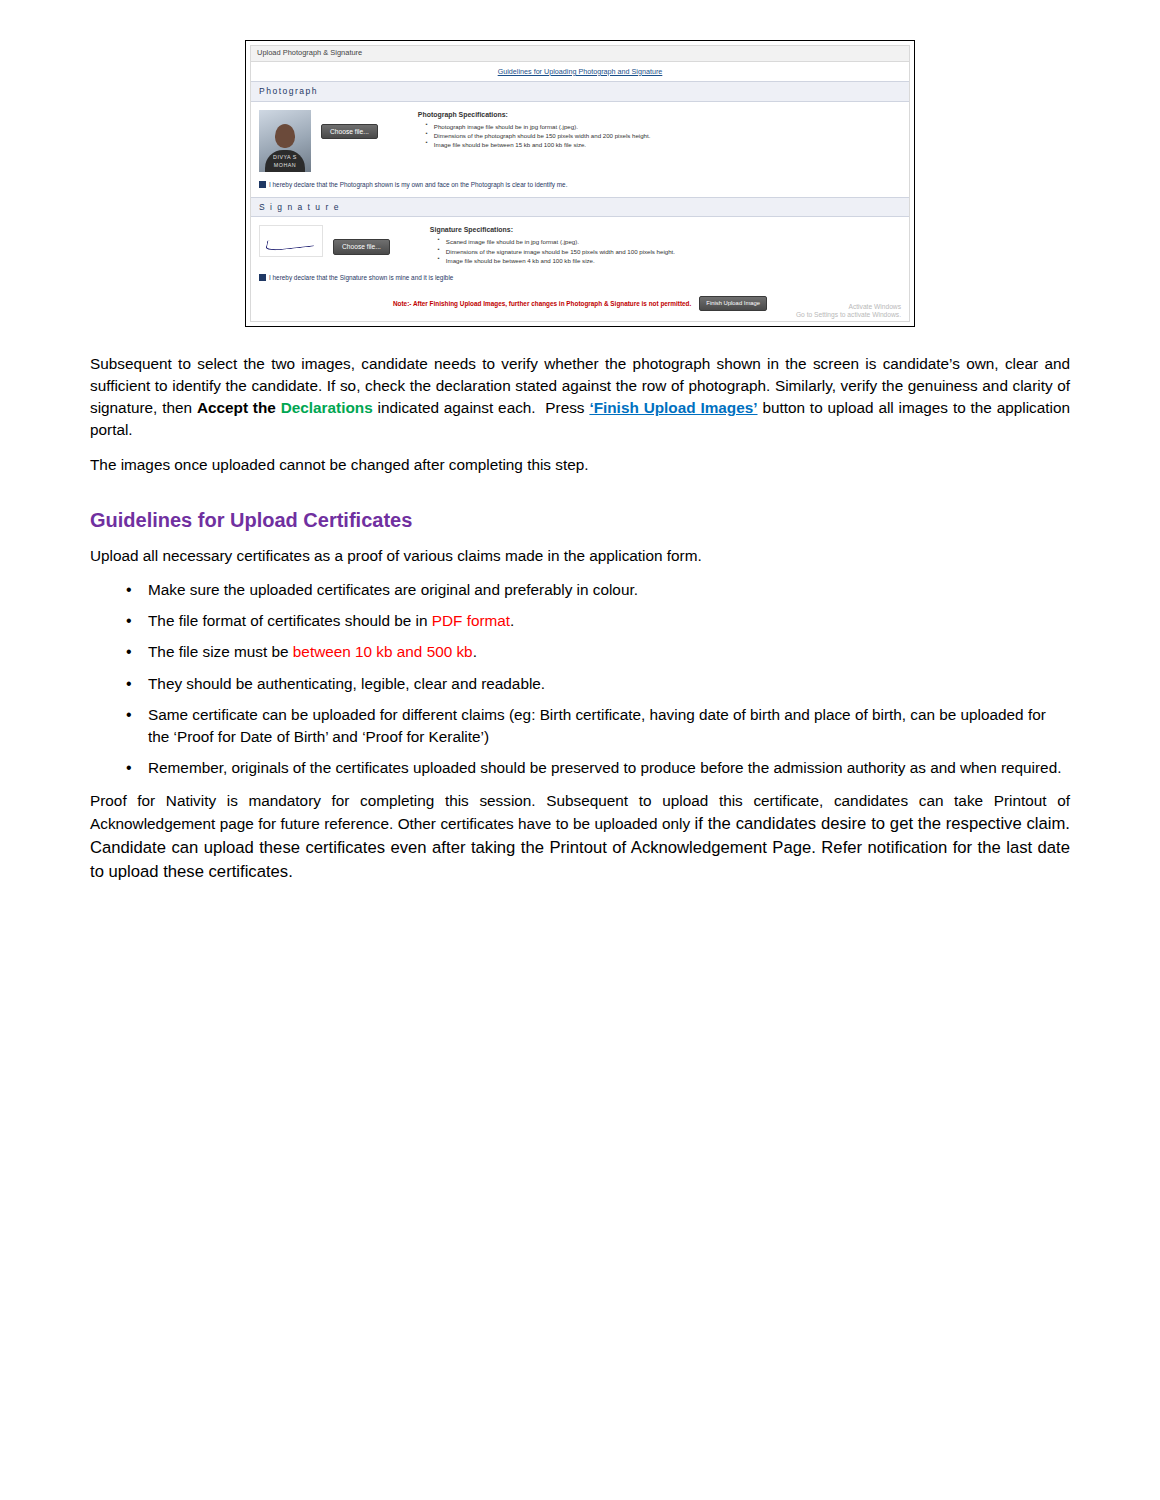Upload Photograph & Signature
Guidelines for Uploading Photograph and Signature
Photograph
DIVYA S
MOHAN
Choose file...
Photograph Specifications:
Photograph image file should be in jpg format (.jpeg).
Dimensions of the photograph should be 150 pixels width and 200 pixels height.
Image file should be between 15 kb and 100 kb file size.
I hereby declare that the Photograph shown is my own and face on the Photograph is clear to identify me.
S i g n a t u r e
Choose file...
Signature Specifications:
Scaned image file should be in jpg format (.jpeg).
Dimensions of the signature image should be 150 pixels width and 100 pixels height.
Image file should be between 4 kb and 100 kb file size.
I hereby declare that the Signature shown is mine and it is legible
Note:- After Finishing Upload Images, further changes in Photograph & Signature is not permitted. Finish Upload Image
Activate Windows
Go to Settings to activate Windows.
Subsequent to select the two images, candidate needs to verify whether the photograph shown in the screen is candidate’s own, clear and sufficient to identify the candidate. If so, check the declaration stated against the row of photograph. Similarly, verify the genuiness and clarity of signature, then Accept the Declarations indicated against each. Press ‘Finish Upload Images’ button to upload all images to the application portal.
The images once uploaded cannot be changed after completing this step.
Guidelines for Upload Certificates
Upload all necessary certificates as a proof of various claims made in the application form.
Make sure the uploaded certificates are original and preferably in colour.
The file format of certificates should be in PDF format.
The file size must be between 10 kb and 500 kb.
They should be authenticating, legible, clear and readable.
Same certificate can be uploaded for different claims (eg: Birth certificate, having date of birth and place of birth, can be uploaded for the ‘Proof for Date of Birth’ and ‘Proof for Keralite’)
Remember, originals of the certificates uploaded should be preserved to produce before the admission authority as and when required.
Proof for Nativity is mandatory for completing this session. Subsequent to upload this certificate, candidates can take Printout of Acknowledgement page for future reference. Other certificates have to be uploaded only if the candidates desire to get the respective claim. Candidate can upload these certificates even after taking the Printout of Acknowledgement Page. Refer notification for the last date to upload these certificates.